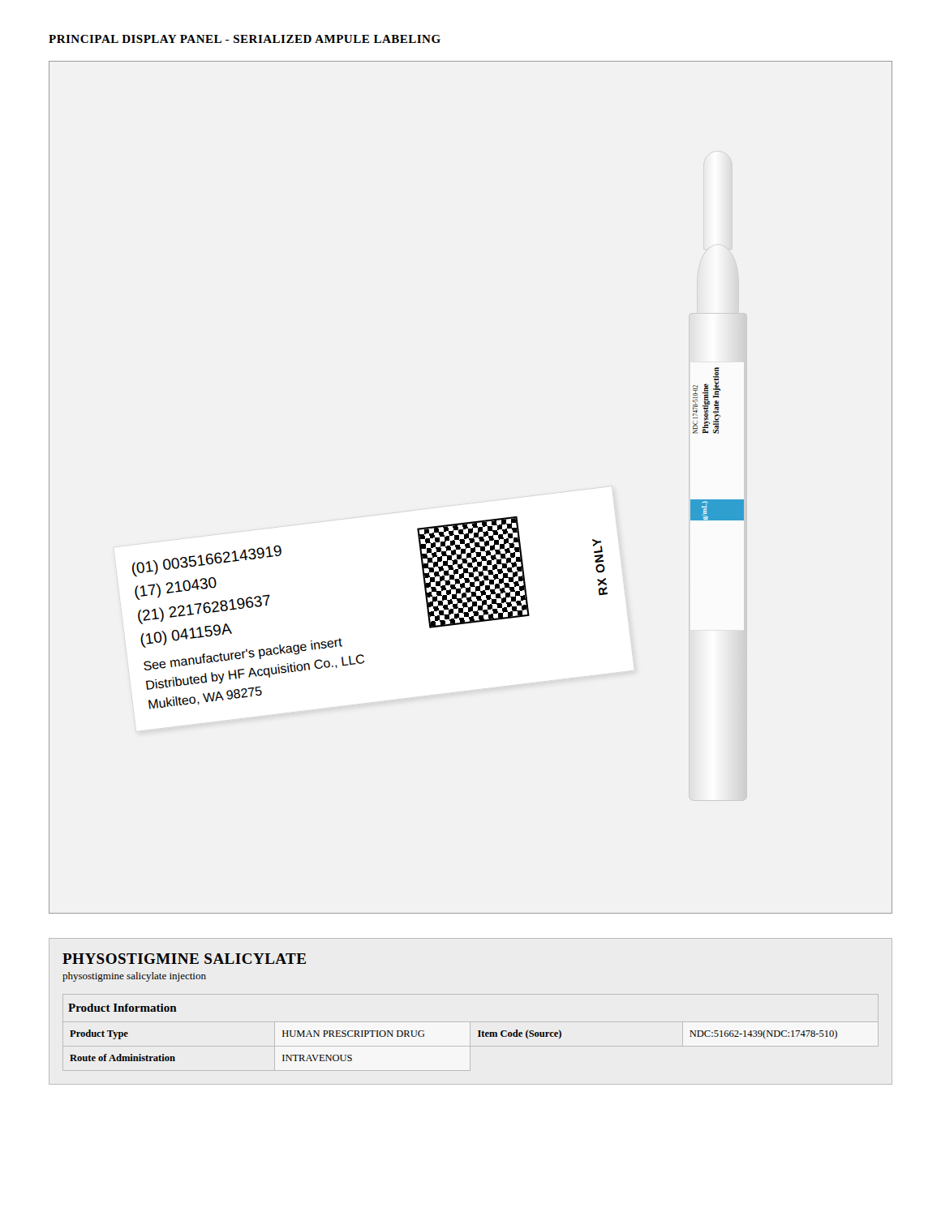PRINCIPAL DISPLAY PANEL - SERIALIZED AMPULE LABELING
NDC 17478-510-02
Physostigmine
Salicylate Injection
(1 mg/mL)
RX ONLY
(01) 00351662143919
(17) 210430
(21) 221762819637
(10) 041159A
See manufacturer's package insert
Distributed by HF Acquisition Co., LLC
Mukilteo, WA 98275
PHYSOSTIGMINE SALICYLATE
physostigmine salicylate injection
Product Information
| Product Type | HUMAN PRESCRIPTION DRUG | Item Code (Source) | NDC:51662-1439(NDC:17478-510) |
| Route of Administration | INTRAVENOUS | | |